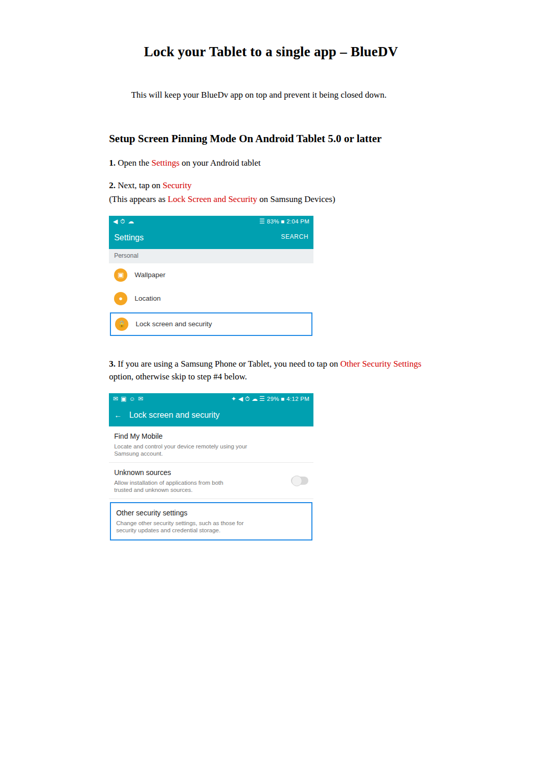Lock your Tablet to a single app – BlueDV
This will keep your BlueDv app on top and prevent it being closed down.
Setup Screen Pinning Mode On Android Tablet 5.0 or latter
1. Open the Settings on your Android tablet
2. Next, tap on Security (This appears as Lock Screen and Security on Samsung Devices)
◀ ⏱ ☁ ☰ 83% ■ 2:04 PM
SettingsSEARCH
Personal
▣
Wallpaper
●
Location
🔒
Lock screen and security
3. If you are using a Samsung Phone or Tablet, you need to tap on Other Security Settings option, otherwise skip to step #4 below.
✉ ▣ ☺ ✉ ✦ ◀ ⏱ ☁ ☰ 29% ■ 4:12 PM
← Lock screen and security
Find My Mobile
Locate and control your device remotely using your
Samsung account.
Unknown sources
Allow installation of applications from both
trusted and unknown sources.
Other security settings
Change other security settings, such as those for
security updates and credential storage.